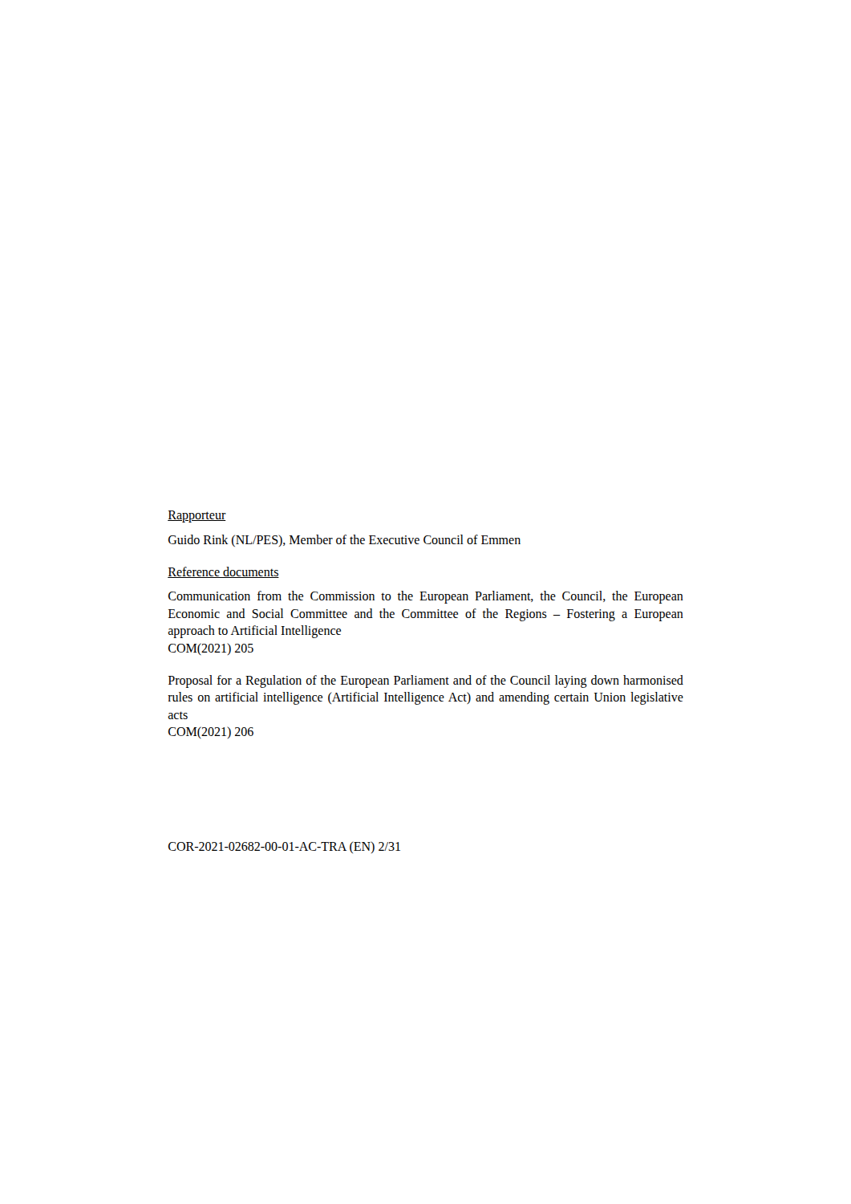Rapporteur
Guido Rink (NL/PES), Member of the Executive Council of Emmen
Reference documents
Communication from the Commission to the European Parliament, the Council, the European Economic and Social Committee and the Committee of the Regions – Fostering a European approach to Artificial Intelligence
COM(2021) 205
Proposal for a Regulation of the European Parliament and of the Council laying down harmonised rules on artificial intelligence (Artificial Intelligence Act) and amending certain Union legislative acts
COM(2021) 206
COR-2021-02682-00-01-AC-TRA (EN) 2/31